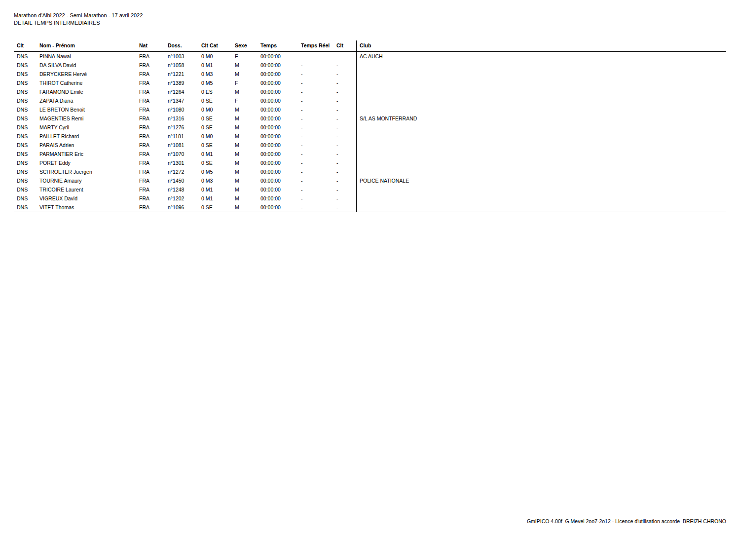Marathon d'Albi 2022 - Semi-Marathon - 17 avril 2022
DETAIL TEMPS INTERMEDIAIRES
| Clt | Nom - Prénom | Nat | Doss. | Clt Cat | Sexe | Temps | Temps Réel | Clt | Club |
| --- | --- | --- | --- | --- | --- | --- | --- | --- | --- |
| DNS | PINNA Nawal | FRA | n°1003 | 0 M0 | F | 00:00:00 | - | - | AC AUCH |
| DNS | DA SILVA David | FRA | n°1058 | 0 M1 | M | 00:00:00 | - | - | |
| DNS | DERYCKERE Hervé | FRA | n°1221 | 0 M3 | M | 00:00:00 | - | - | |
| DNS | THIROT Catherine | FRA | n°1389 | 0 M5 | F | 00:00:00 | - | - | |
| DNS | FARAMOND Emile | FRA | n°1264 | 0 ES | M | 00:00:00 | - | - | |
| DNS | ZAPATA Diana | FRA | n°1347 | 0 SE | F | 00:00:00 | - | - | |
| DNS | LE BRETON Benoit | FRA | n°1080 | 0 M0 | M | 00:00:00 | - | - | |
| DNS | MAGENTIES Remi | FRA | n°1316 | 0 SE | M | 00:00:00 | - | - | S/L AS MONTFERRAND |
| DNS | MARTY Cyril | FRA | n°1276 | 0 SE | M | 00:00:00 | - | - | |
| DNS | PAILLET Richard | FRA | n°1181 | 0 M0 | M | 00:00:00 | - | - | |
| DNS | PARAIS Adrien | FRA | n°1081 | 0 SE | M | 00:00:00 | - | - | |
| DNS | PARMANTIER Eric | FRA | n°1070 | 0 M1 | M | 00:00:00 | - | - | |
| DNS | PORET Eddy | FRA | n°1301 | 0 SE | M | 00:00:00 | - | - | |
| DNS | SCHROETER Juergen | FRA | n°1272 | 0 M5 | M | 00:00:00 | - | - | |
| DNS | TOURNIE Amaury | FRA | n°1450 | 0 M3 | M | 00:00:00 | - | - | POLICE NATIONALE |
| DNS | TRICOIRE Laurent | FRA | n°1248 | 0 M1 | M | 00:00:00 | - | - | |
| DNS | VIGREUX David | FRA | n°1202 | 0 M1 | M | 00:00:00 | - | - | |
| DNS | VITET Thomas | FRA | n°1096 | 0 SE | M | 00:00:00 | - | - | |
GmIPICO 4.00f G.Mevel 2oo7-2o12 - Licence d'utilisation accorde BREIZH CHRONO